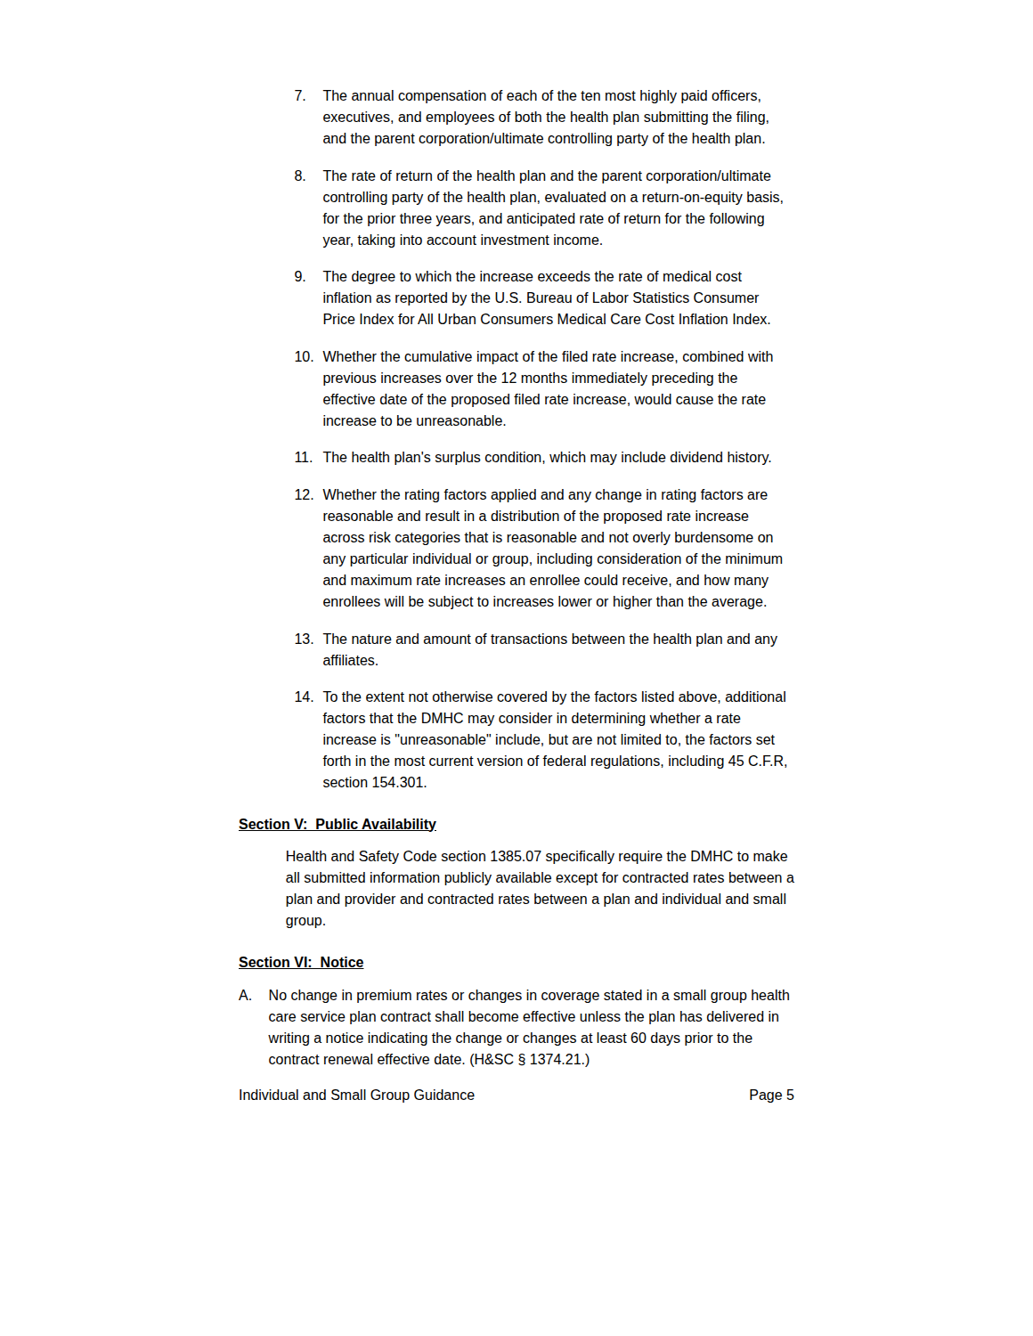7. The annual compensation of each of the ten most highly paid officers, executives, and employees of both the health plan submitting the filing, and the parent corporation/ultimate controlling party of the health plan.
8. The rate of return of the health plan and the parent corporation/ultimate controlling party of the health plan, evaluated on a return-on-equity basis, for the prior three years, and anticipated rate of return for the following year, taking into account investment income.
9. The degree to which the increase exceeds the rate of medical cost inflation as reported by the U.S. Bureau of Labor Statistics Consumer Price Index for All Urban Consumers Medical Care Cost Inflation Index.
10. Whether the cumulative impact of the filed rate increase, combined with previous increases over the 12 months immediately preceding the effective date of the proposed filed rate increase, would cause the rate increase to be unreasonable.
11. The health plan's surplus condition, which may include dividend history.
12. Whether the rating factors applied and any change in rating factors are reasonable and result in a distribution of the proposed rate increase across risk categories that is reasonable and not overly burdensome on any particular individual or group, including consideration of the minimum and maximum rate increases an enrollee could receive, and how many enrollees will be subject to increases lower or higher than the average.
13. The nature and amount of transactions between the health plan and any affiliates.
14. To the extent not otherwise covered by the factors listed above, additional factors that the DMHC may consider in determining whether a rate increase is "unreasonable" include, but are not limited to, the factors set forth in the most current version of federal regulations, including 45 C.F.R, section 154.301.
Section V: Public Availability
Health and Safety Code section 1385.07 specifically require the DMHC to make all submitted information publicly available except for contracted rates between a plan and provider and contracted rates between a plan and individual and small group.
Section VI: Notice
A. No change in premium rates or changes in coverage stated in a small group health care service plan contract shall become effective unless the plan has delivered in writing a notice indicating the change or changes at least 60 days prior to the contract renewal effective date. (H&SC § 1374.21.)
Individual and Small Group Guidance Page 5